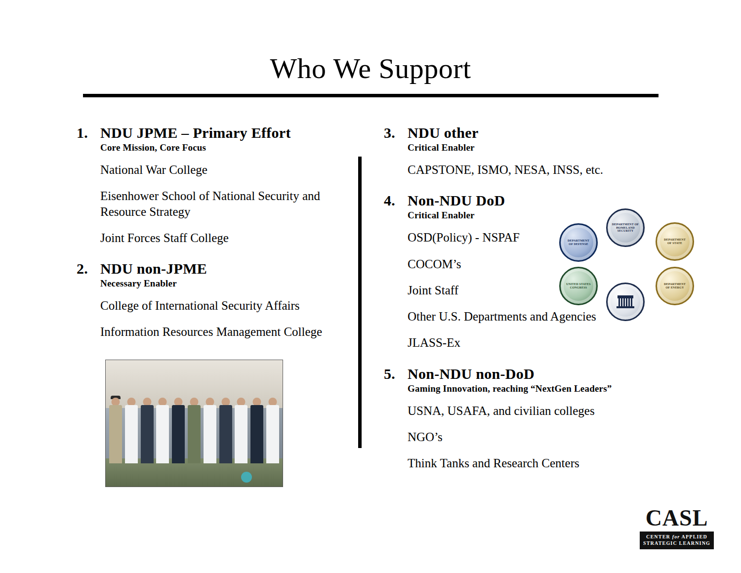Who We Support
1. NDU JPME – Primary Effort
Core Mission, Core Focus
National War College
Eisenhower School of National Security and Resource Strategy
Joint Forces Staff College
2. NDU non-JPME
Necessary Enabler
College of International Security Affairs
Information Resources Management College
3. NDU other
Critical Enabler
CAPSTONE, ISMO, NESA, INSS, etc.
4. Non-NDU DoD
Critical Enabler
OSD(Policy) - NSPAF
COCOM’s
Joint Staff
Other U.S. Departments and Agencies
JLASS-Ex
5. Non-NDU non-DoD
Gaming Innovation, reaching “NextGen Leaders”
USNA, USAFA, and civilian colleges
NGO’s
Think Tanks and Research Centers
DEPARTMENT
OF DEFENSE
DEPARTMENT OF
HOMELAND
SECURITY
DEPARTMENT
OF STATE
UNITED STATES
CONGRESS
DEPARTMENT
OF ENERGY
CASL
CENTER for APPLIED
STRATEGIC LEARNING